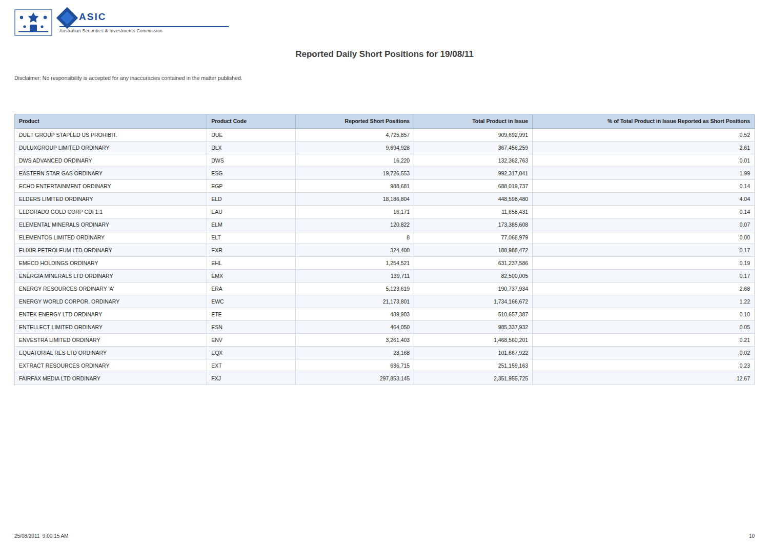ASIC
Australian Securities & Investments Commission
Reported Daily Short Positions for 19/08/11
Disclaimer: No responsibility is accepted for any inaccuracies contained in the matter published.
| Product | Product Code | Reported Short Positions | Total Product in Issue | % of Total Product in Issue Reported as Short Positions |
| --- | --- | --- | --- | --- |
| DUET GROUP STAPLED US PROHIBIT. | DUE | 4,725,857 | 909,692,991 | 0.52 |
| DULUXGROUP LIMITED ORDINARY | DLX | 9,694,928 | 367,456,259 | 2.61 |
| DWS ADVANCED ORDINARY | DWS | 16,220 | 132,362,763 | 0.01 |
| EASTERN STAR GAS ORDINARY | ESG | 19,726,553 | 992,317,041 | 1.99 |
| ECHO ENTERTAINMENT ORDINARY | EGP | 988,681 | 688,019,737 | 0.14 |
| ELDERS LIMITED ORDINARY | ELD | 18,186,804 | 448,598,480 | 4.04 |
| ELDORADO GOLD CORP CDI 1:1 | EAU | 16,171 | 11,658,431 | 0.14 |
| ELEMENTAL MINERALS ORDINARY | ELM | 120,822 | 173,385,608 | 0.07 |
| ELEMENTOS LIMITED ORDINARY | ELT | 8 | 77,068,979 | 0.00 |
| ELIXIR PETROLEUM LTD ORDINARY | EXR | 324,400 | 188,988,472 | 0.17 |
| EMECO HOLDINGS ORDINARY | EHL | 1,254,521 | 631,237,586 | 0.19 |
| ENERGIA MINERALS LTD ORDINARY | EMX | 139,711 | 82,500,005 | 0.17 |
| ENERGY RESOURCES ORDINARY 'A' | ERA | 5,123,619 | 190,737,934 | 2.68 |
| ENERGY WORLD CORPOR. ORDINARY | EWC | 21,173,801 | 1,734,166,672 | 1.22 |
| ENTEK ENERGY LTD ORDINARY | ETE | 489,903 | 510,657,387 | 0.10 |
| ENTELLECT LIMITED ORDINARY | ESN | 464,050 | 985,337,932 | 0.05 |
| ENVESTRA LIMITED ORDINARY | ENV | 3,261,403 | 1,468,560,201 | 0.21 |
| EQUATORIAL RES LTD ORDINARY | EQX | 23,168 | 101,667,922 | 0.02 |
| EXTRACT RESOURCES ORDINARY | EXT | 636,715 | 251,159,163 | 0.23 |
| FAIRFAX MEDIA LTD ORDINARY | FXJ | 297,853,145 | 2,351,955,725 | 12.67 |
25/08/2011 9:00:15 AM
10